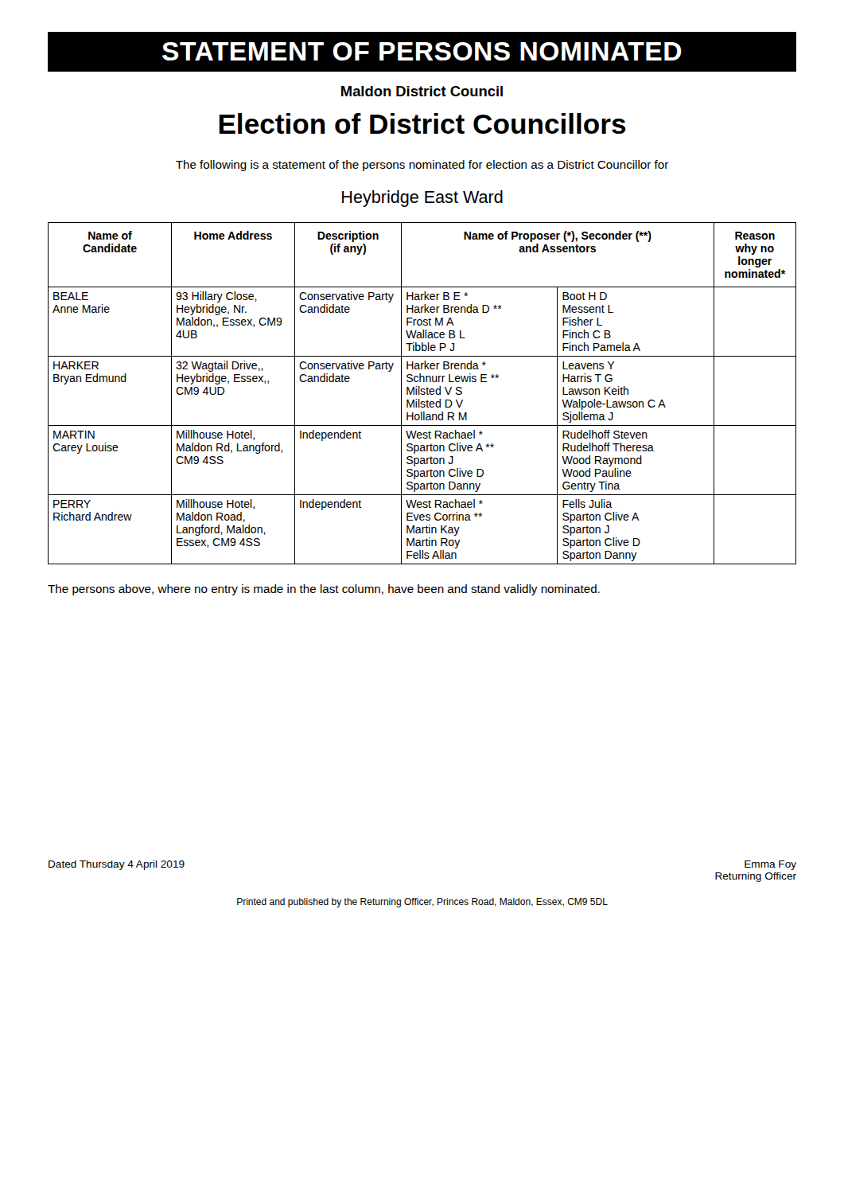STATEMENT OF PERSONS NOMINATED
Maldon District Council
Election of District Councillors
The following is a statement of the persons nominated for election as a District Councillor for
Heybridge East Ward
| Name of Candidate | Home Address | Description (if any) | Name of Proposer (*), Seconder (**) and Assentors | Reason why no longer nominated* |
| --- | --- | --- | --- | --- |
| BEALE Anne Marie | 93 Hillary Close, Heybridge, Nr. Maldon,, Essex, CM9 4UB | Conservative Party Candidate | Harker B E * Harker Brenda D ** Frost M A Wallace B L Tibble P J | Boot H D Messent L Fisher L Finch C B Finch Pamela A | |
| HARKER Bryan Edmund | 32 Wagtail Drive,, Heybridge, Essex,, CM9 4UD | Conservative Party Candidate | Harker Brenda * Schnurr Lewis E ** Milsted V S Milsted D V Holland R M | Leavens Y Harris T G Lawson Keith Walpole-Lawson C A Sjollema J | |
| MARTIN Carey Louise | Millhouse Hotel, Maldon Rd, Langford, CM9 4SS | Independent | West Rachael * Sparton Clive A ** Sparton J Sparton Clive D Sparton Danny | Rudelhoff Steven Rudelhoff Theresa Wood Raymond Wood Pauline Gentry Tina | |
| PERRY Richard Andrew | Millhouse Hotel, Maldon Road, Langford, Maldon, Essex, CM9 4SS | Independent | West Rachael * Eves Corrina ** Martin Kay Martin Roy Fells Allan | Fells Julia Sparton Clive A Sparton J Sparton Clive D Sparton Danny | |
The persons above, where no entry is made in the last column, have been and stand validly nominated.
Dated Thursday 4 April 2019
Emma Foy
Returning Officer
Printed and published by the Returning Officer, Princes Road, Maldon, Essex, CM9 5DL